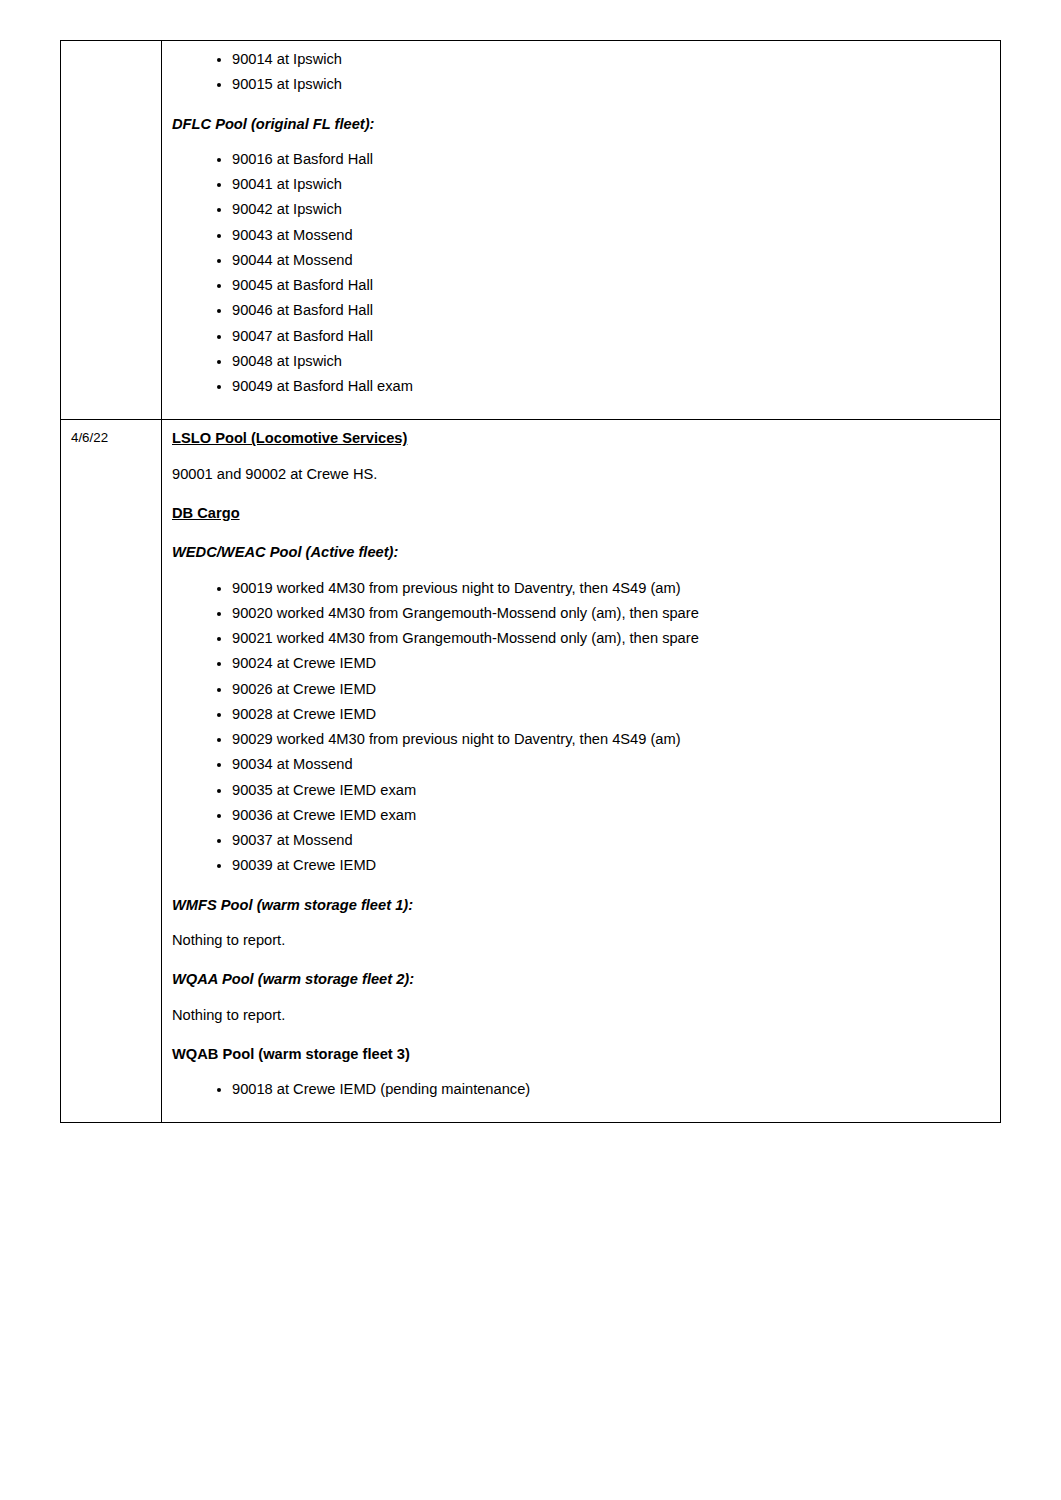| | 90014 at Ipswich 90015 at Ipswich DFLC Pool (original FL fleet): 90016 at Basford Hall 90041 at Ipswich 90042 at Ipswich 90043 at Mossend 90044 at Mossend 90045 at Basford Hall 90046 at Basford Hall 90047 at Basford Hall 90048 at Ipswich 90049 at Basford Hall exam |
| 4/6/22 | LSLO Pool (Locomotive Services) 90001 and 90002 at Crewe HS. DB Cargo WEDC/WEAC Pool (Active fleet): 90019 worked 4M30 from previous night to Daventry, then 4S49 (am) 90020 worked 4M30 from Grangemouth-Mossend only (am), then spare 90021 worked 4M30 from Grangemouth-Mossend only (am), then spare 90024 at Crewe IEMD 90026 at Crewe IEMD 90028 at Crewe IEMD 90029 worked 4M30 from previous night to Daventry, then 4S49 (am) 90034 at Mossend 90035 at Crewe IEMD exam 90036 at Crewe IEMD exam 90037 at Mossend 90039 at Crewe IEMD WMFS Pool (warm storage fleet 1): Nothing to report. WQAA Pool (warm storage fleet 2): Nothing to report. WQAB Pool (warm storage fleet 3) 90018 at Crewe IEMD (pending maintenance) |